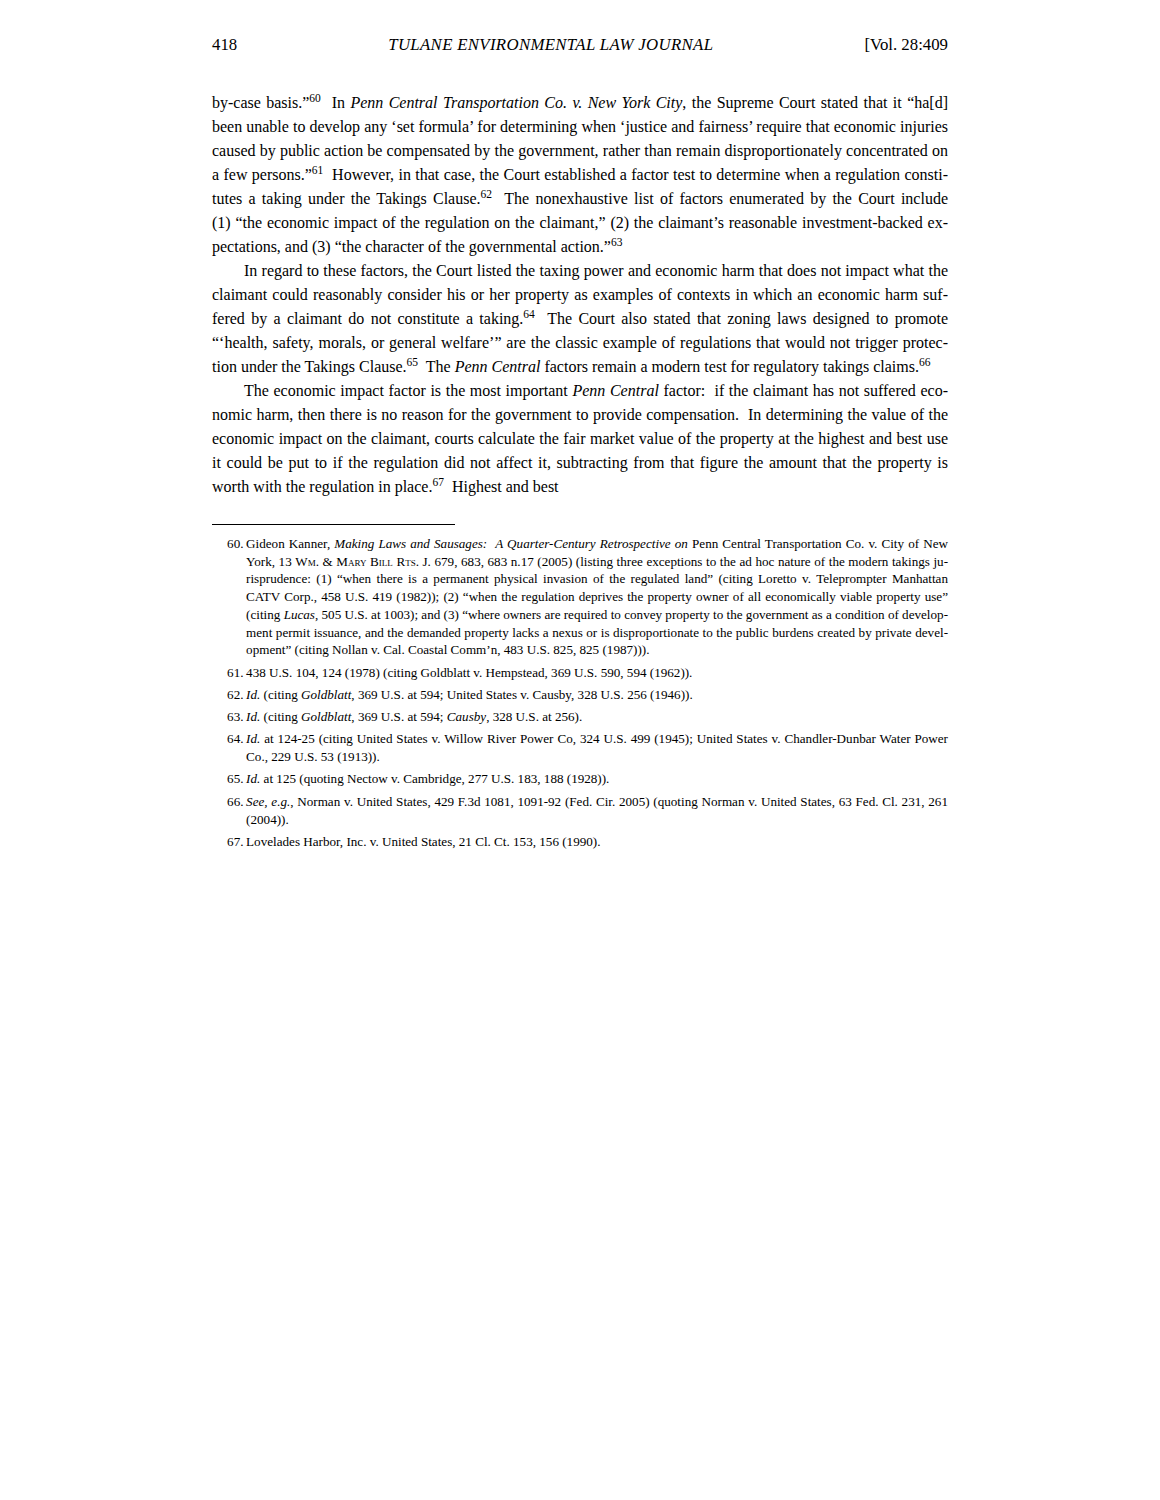418 TULANE ENVIRONMENTAL LAW JOURNAL [Vol. 28:409
by-case basis.”60 In Penn Central Transportation Co. v. New York City, the Supreme Court stated that it “ha[d] been unable to develop any ‘set formula’ for determining when ‘justice and fairness’ require that economic injuries caused by public action be compensated by the government, rather than remain disproportionately concentrated on a few persons.”61 However, in that case, the Court established a factor test to determine when a regulation constitutes a taking under the Takings Clause.62 The nonexhaustive list of factors enumerated by the Court include (1) “the economic impact of the regulation on the claimant,” (2) the claimant’s reasonable investment-backed expectations, and (3) “the character of the governmental action.”63
In regard to these factors, the Court listed the taxing power and economic harm that does not impact what the claimant could reasonably consider his or her property as examples of contexts in which an economic harm suffered by a claimant do not constitute a taking.64 The Court also stated that zoning laws designed to promote “‘health, safety, morals, or general welfare’” are the classic example of regulations that would not trigger protection under the Takings Clause.65 The Penn Central factors remain a modern test for regulatory takings claims.66
The economic impact factor is the most important Penn Central factor: if the claimant has not suffered economic harm, then there is no reason for the government to provide compensation. In determining the value of the economic impact on the claimant, courts calculate the fair market value of the property at the highest and best use it could be put to if the regulation did not affect it, subtracting from that figure the amount that the property is worth with the regulation in place.67 Highest and best
Gideon Kanner, Making Laws and Sausages: A Quarter-Century Retrospective on Penn Central Transportation Co. v. City of New York, 13 Wm. & Mary Bill Rts. J. 679, 683, 683 n.17 (2005) (listing three exceptions to the ad hoc nature of the modern takings jurisprudence: (1) “when there is a permanent physical invasion of the regulated land” (citing Loretto v. Teleprompter Manhattan CATV Corp., 458 U.S. 419 (1982)); (2) “when the regulation deprives the property owner of all economically viable property use” (citing Lucas, 505 U.S. at 1003); and (3) “where owners are required to convey property to the government as a condition of development permit issuance, and the demanded property lacks a nexus or is disproportionate to the public burdens created by private development” (citing Nollan v. Cal. Coastal Comm’n, 483 U.S. 825, 825 (1987))).
438 U.S. 104, 124 (1978) (citing Goldblatt v. Hempstead, 369 U.S. 590, 594 (1962)).
Id. (citing Goldblatt, 369 U.S. at 594; United States v. Causby, 328 U.S. 256 (1946)).
Id. (citing Goldblatt, 369 U.S. at 594; Causby, 328 U.S. at 256).
Id. at 124-25 (citing United States v. Willow River Power Co, 324 U.S. 499 (1945); United States v. Chandler-Dunbar Water Power Co., 229 U.S. 53 (1913)).
Id. at 125 (quoting Nectow v. Cambridge, 277 U.S. 183, 188 (1928)).
See, e.g., Norman v. United States, 429 F.3d 1081, 1091-92 (Fed. Cir. 2005) (quoting Norman v. United States, 63 Fed. Cl. 231, 261 (2004)).
Lovelades Harbor, Inc. v. United States, 21 Cl. Ct. 153, 156 (1990).